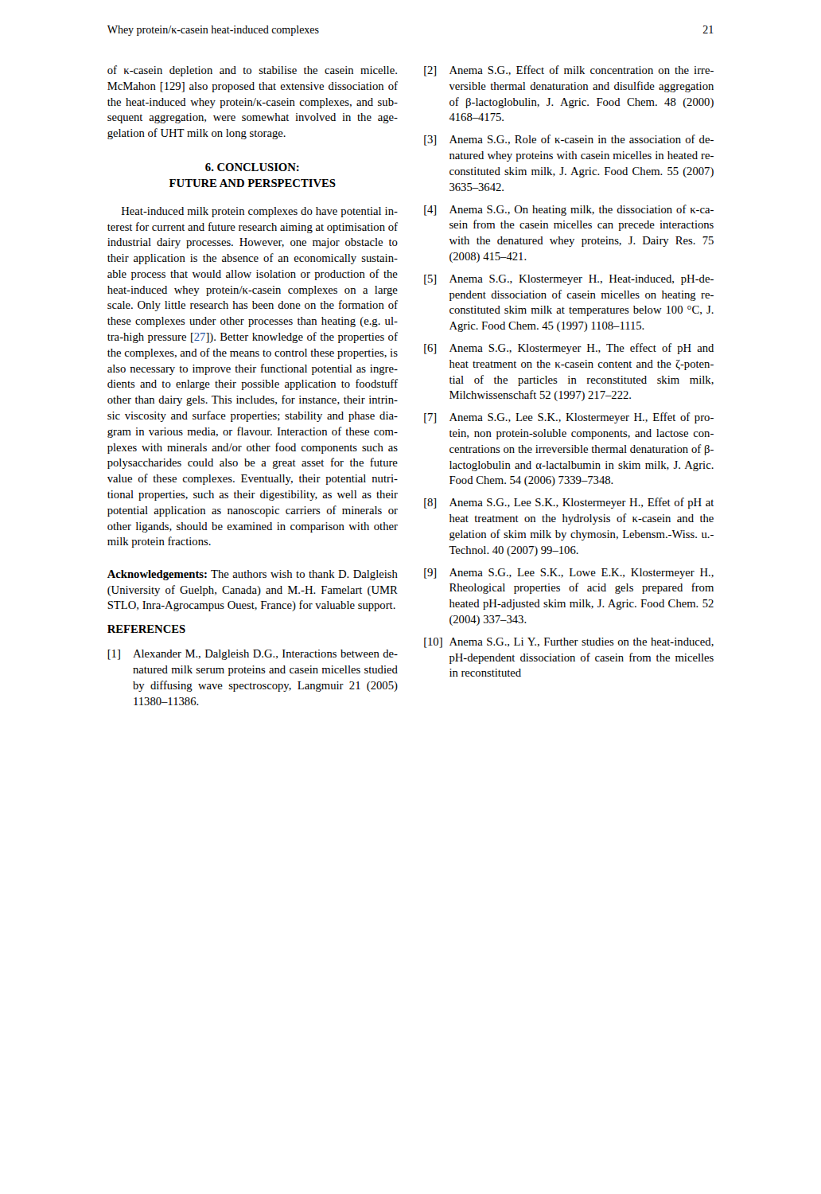Whey protein/κ-casein heat-induced complexes 21
of κ-casein depletion and to stabilise the casein micelle. McMahon [129] also proposed that extensive dissociation of the heat-induced whey protein/κ-casein complexes, and subsequent aggregation, were somewhat involved in the age-gelation of UHT milk on long storage.
6. CONCLUSION:
FUTURE AND PERSPECTIVES
Heat-induced milk protein complexes do have potential interest for current and future research aiming at optimisation of industrial dairy processes. However, one major obstacle to their application is the absence of an economically sustainable process that would allow isolation or production of the heat-induced whey protein/κ-casein complexes on a large scale. Only little research has been done on the formation of these complexes under other processes than heating (e.g. ultra-high pressure [27]). Better knowledge of the properties of the complexes, and of the means to control these properties, is also necessary to improve their functional potential as ingredients and to enlarge their possible application to foodstuff other than dairy gels. This includes, for instance, their intrinsic viscosity and surface properties; stability and phase diagram in various media, or flavour. Interaction of these complexes with minerals and/or other food components such as polysaccharides could also be a great asset for the future value of these complexes. Eventually, their potential nutritional properties, such as their digestibility, as well as their potential application as nanoscopic carriers of minerals or other ligands, should be examined in comparison with other milk protein fractions.
Acknowledgements: The authors wish to thank D. Dalgleish (University of Guelph, Canada) and M.-H. Famelart (UMR STLO, Inra-Agrocampus Ouest, France) for valuable support.
REFERENCES
[1] Alexander M., Dalgleish D.G., Interactions between denatured milk serum proteins and casein micelles studied by diffusing wave spectroscopy, Langmuir 21 (2005) 11380–11386.
[2] Anema S.G., Effect of milk concentration on the irreversible thermal denaturation and disulfide aggregation of β-lactoglobulin, J. Agric. Food Chem. 48 (2000) 4168–4175.
[3] Anema S.G., Role of κ-casein in the association of denatured whey proteins with casein micelles in heated reconstituted skim milk, J. Agric. Food Chem. 55 (2007) 3635–3642.
[4] Anema S.G., On heating milk, the dissociation of κ-casein from the casein micelles can precede interactions with the denatured whey proteins, J. Dairy Res. 75 (2008) 415–421.
[5] Anema S.G., Klostermeyer H., Heat-induced, pH-dependent dissociation of casein micelles on heating reconstituted skim milk at temperatures below 100 °C, J. Agric. Food Chem. 45 (1997) 1108–1115.
[6] Anema S.G., Klostermeyer H., The effect of pH and heat treatment on the κ-casein content and the ζ-potential of the particles in reconstituted skim milk, Milchwissenschaft 52 (1997) 217–222.
[7] Anema S.G., Lee S.K., Klostermeyer H., Effet of protein, non protein-soluble components, and lactose concentrations on the irreversible thermal denaturation of β-lactoglobulin and α-lactalbumin in skim milk, J. Agric. Food Chem. 54 (2006) 7339–7348.
[8] Anema S.G., Lee S.K., Klostermeyer H., Effet of pH at heat treatment on the hydrolysis of κ-casein and the gelation of skim milk by chymosin, Lebensm.-Wiss. u.-Technol. 40 (2007) 99–106.
[9] Anema S.G., Lee S.K., Lowe E.K., Klostermeyer H., Rheological properties of acid gels prepared from heated pH-adjusted skim milk, J. Agric. Food Chem. 52 (2004) 337–343.
[10] Anema S.G., Li Y., Further studies on the heat-induced, pH-dependent dissociation of casein from the micelles in reconstituted